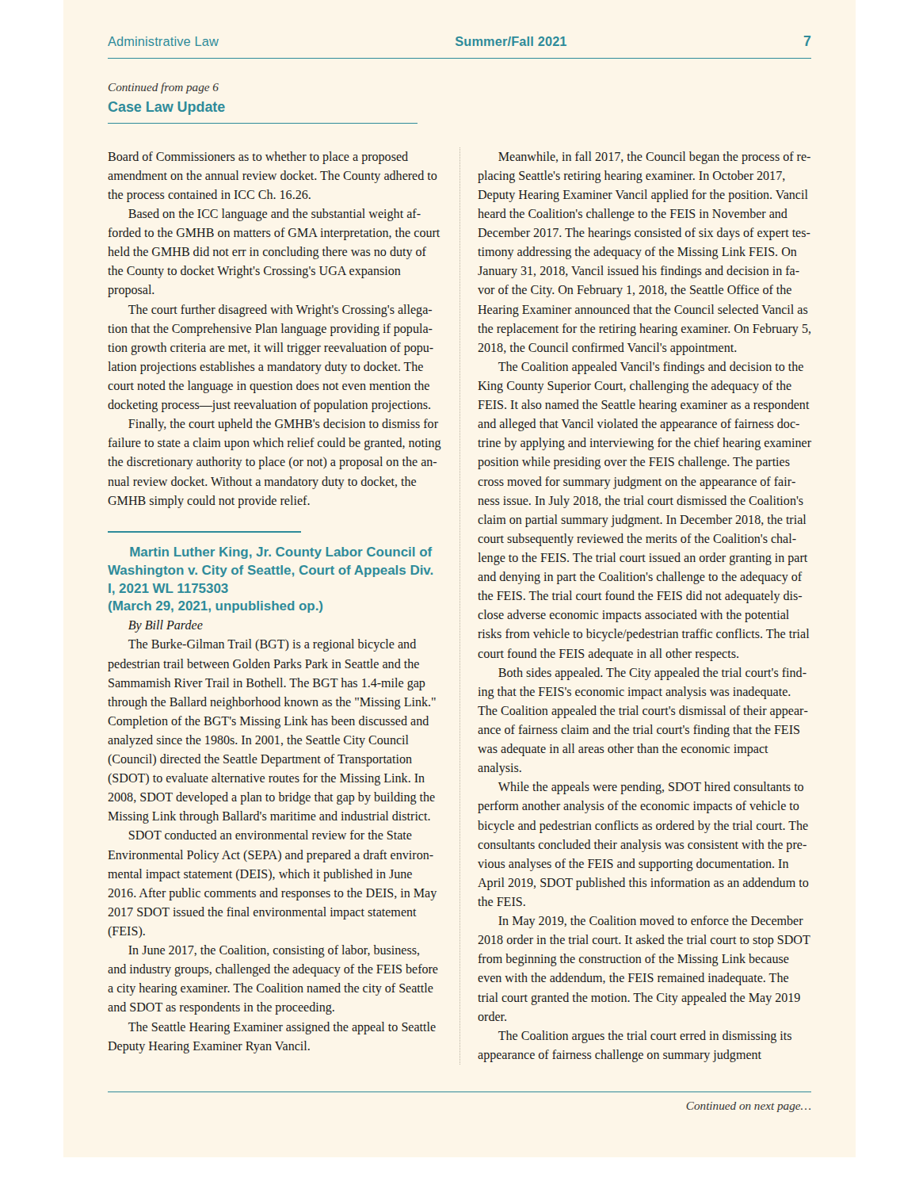Administrative Law Summer/Fall 2021 7
Continued from page 6 Case Law Update
Board of Commissioners as to whether to place a proposed amendment on the annual review docket. The County adhered to the process contained in ICC Ch. 16.26.
Based on the ICC language and the substantial weight afforded to the GMHB on matters of GMA interpretation, the court held the GMHB did not err in concluding there was no duty of the County to docket Wright's Crossing's UGA expansion proposal.
The court further disagreed with Wright's Crossing's allegation that the Comprehensive Plan language providing if population growth criteria are met, it will trigger reevaluation of population projections establishes a mandatory duty to docket. The court noted the language in question does not even mention the docketing process—just reevaluation of population projections.
Finally, the court upheld the GMHB's decision to dismiss for failure to state a claim upon which relief could be granted, noting the discretionary authority to place (or not) a proposal on the annual review docket. Without a mandatory duty to docket, the GMHB simply could not provide relief.
Martin Luther King, Jr. County Labor Council of Washington v. City of Seattle, Court of Appeals Div. I, 2021 WL 1175303
(March 29, 2021, unpublished op.)
By Bill Pardee
The Burke-Gilman Trail (BGT) is a regional bicycle and pedestrian trail between Golden Parks Park in Seattle and the Sammamish River Trail in Bothell. The BGT has 1.4-mile gap through the Ballard neighborhood known as the "Missing Link." Completion of the BGT's Missing Link has been discussed and analyzed since the 1980s. In 2001, the Seattle City Council (Council) directed the Seattle Department of Transportation (SDOT) to evaluate alternative routes for the Missing Link. In 2008, SDOT developed a plan to bridge that gap by building the Missing Link through Ballard's maritime and industrial district.
SDOT conducted an environmental review for the State Environmental Policy Act (SEPA) and prepared a draft environmental impact statement (DEIS), which it published in June 2016. After public comments and responses to the DEIS, in May 2017 SDOT issued the final environmental impact statement (FEIS).
In June 2017, the Coalition, consisting of labor, business, and industry groups, challenged the adequacy of the FEIS before a city hearing examiner. The Coalition named the city of Seattle and SDOT as respondents in the proceeding.
The Seattle Hearing Examiner assigned the appeal to Seattle Deputy Hearing Examiner Ryan Vancil.
Meanwhile, in fall 2017, the Council began the process of replacing Seattle's retiring hearing examiner. In October 2017, Deputy Hearing Examiner Vancil applied for the position. Vancil heard the Coalition's challenge to the FEIS in November and December 2017. The hearings consisted of six days of expert testimony addressing the adequacy of the Missing Link FEIS. On January 31, 2018, Vancil issued his findings and decision in favor of the City. On February 1, 2018, the Seattle Office of the Hearing Examiner announced that the Council selected Vancil as the replacement for the retiring hearing examiner. On February 5, 2018, the Council confirmed Vancil's appointment.
The Coalition appealed Vancil's findings and decision to the King County Superior Court, challenging the adequacy of the FEIS. It also named the Seattle hearing examiner as a respondent and alleged that Vancil violated the appearance of fairness doctrine by applying and interviewing for the chief hearing examiner position while presiding over the FEIS challenge. The parties cross moved for summary judgment on the appearance of fairness issue. In July 2018, the trial court dismissed the Coalition's claim on partial summary judgment. In December 2018, the trial court subsequently reviewed the merits of the Coalition's challenge to the FEIS. The trial court issued an order granting in part and denying in part the Coalition's challenge to the adequacy of the FEIS. The trial court found the FEIS did not adequately disclose adverse economic impacts associated with the potential risks from vehicle to bicycle/pedestrian traffic conflicts. The trial court found the FEIS adequate in all other respects.
Both sides appealed. The City appealed the trial court's finding that the FEIS's economic impact analysis was inadequate. The Coalition appealed the trial court's dismissal of their appearance of fairness claim and the trial court's finding that the FEIS was adequate in all areas other than the economic impact analysis.
While the appeals were pending, SDOT hired consultants to perform another analysis of the economic impacts of vehicle to bicycle and pedestrian conflicts as ordered by the trial court. The consultants concluded their analysis was consistent with the previous analyses of the FEIS and supporting documentation. In April 2019, SDOT published this information as an addendum to the FEIS.
In May 2019, the Coalition moved to enforce the December 2018 order in the trial court. It asked the trial court to stop SDOT from beginning the construction of the Missing Link because even with the addendum, the FEIS remained inadequate. The trial court granted the motion. The City appealed the May 2019 order.
The Coalition argues the trial court erred in dismissing its appearance of fairness challenge on summary judgment
Continued on next page…